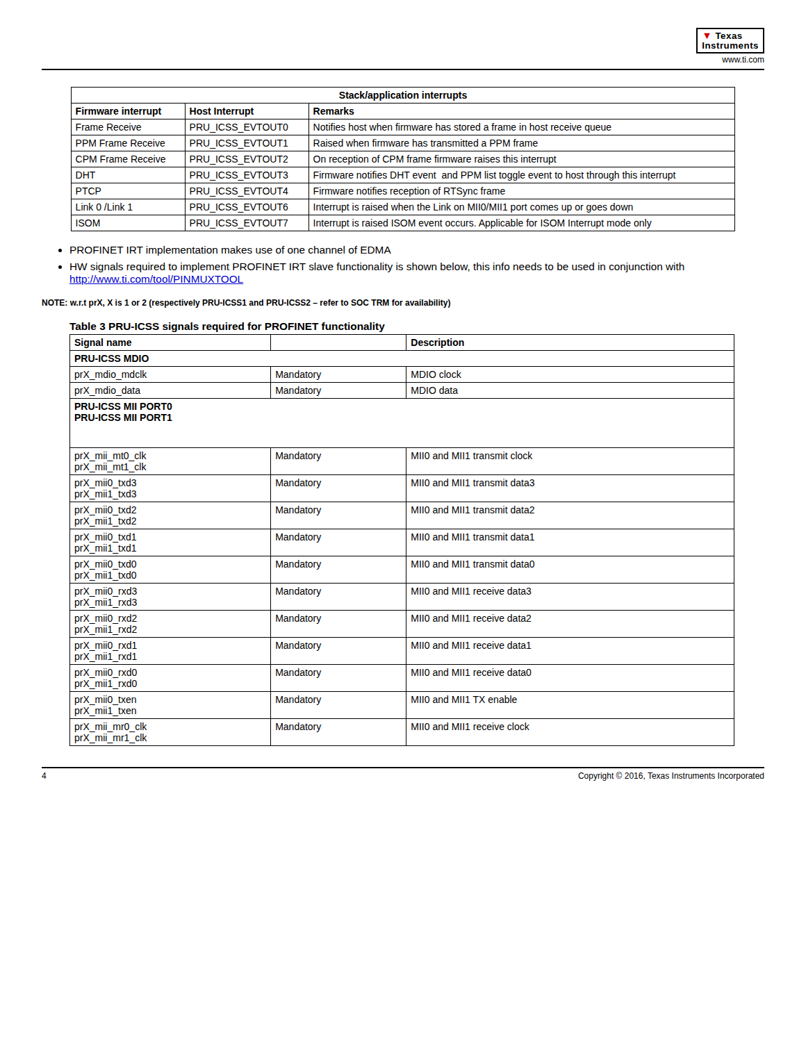▼ Texas
Instruments
www.ti.com
| Stack/application interrupts |
| --- |
| Firmware interrupt | Host Interrupt | Remarks |
| Frame Receive | PRU_ICSS_EVTOUT0 | Notifies host when firmware has stored a frame in host receive queue |
| PPM Frame Receive | PRU_ICSS_EVTOUT1 | Raised when firmware has transmitted a PPM frame |
| CPM Frame Receive | PRU_ICSS_EVTOUT2 | On reception of CPM frame firmware raises this interrupt |
| DHT | PRU_ICSS_EVTOUT3 | Firmware notifies DHT event and PPM list toggle event to host through this interrupt |
| PTCP | PRU_ICSS_EVTOUT4 | Firmware notifies reception of RTSync frame |
| Link 0 /Link 1 | PRU_ICSS_EVTOUT6 | Interrupt is raised when the Link on MII0/MII1 port comes up or goes down |
| ISOM | PRU_ICSS_EVTOUT7 | Interrupt is raised ISOM event occurs. Applicable for ISOM Interrupt mode only |
PROFINET IRT implementation makes use of one channel of EDMA
HW signals required to implement PROFINET IRT slave functionality is shown below, this info needs to be used in conjunction with http://www.ti.com/tool/PINMUXTOOL
NOTE: w.r.t prX, X is 1 or 2 (respectively PRU-ICSS1 and PRU-ICSS2 – refer to SOC TRM for availability)
Table 3 PRU-ICSS signals required for PROFINET functionality
| Signal name | | Description |
| --- | --- | --- |
| PRU-ICSS MDIO |
| prX_mdio_mdclk | Mandatory | MDIO clock |
| prX_mdio_data | Mandatory | MDIO data |
| PRU-ICSS MII PORT0 PRU-ICSS MII PORT1 |
| prX_mii_mt0_clk prX_mii_mt1_clk | Mandatory | MII0 and MII1 transmit clock |
| prX_mii0_txd3 prX_mii1_txd3 | Mandatory | MII0 and MII1 transmit data3 |
| prX_mii0_txd2 prX_mii1_txd2 | Mandatory | MII0 and MII1 transmit data2 |
| prX_mii0_txd1 prX_mii1_txd1 | Mandatory | MII0 and MII1 transmit data1 |
| prX_mii0_txd0 prX_mii1_txd0 | Mandatory | MII0 and MII1 transmit data0 |
| prX_mii0_rxd3 prX_mii1_rxd3 | Mandatory | MII0 and MII1 receive data3 |
| prX_mii0_rxd2 prX_mii1_rxd2 | Mandatory | MII0 and MII1 receive data2 |
| prX_mii0_rxd1 prX_mii1_rxd1 | Mandatory | MII0 and MII1 receive data1 |
| prX_mii0_rxd0 prX_mii1_rxd0 | Mandatory | MII0 and MII1 receive data0 |
| prX_mii0_txen prX_mii1_txen | Mandatory | MII0 and MII1 TX enable |
| prX_mii_mr0_clk prX_mii_mr1_clk | Mandatory | MII0 and MII1 receive clock |
4 Copyright © 2016, Texas Instruments Incorporated